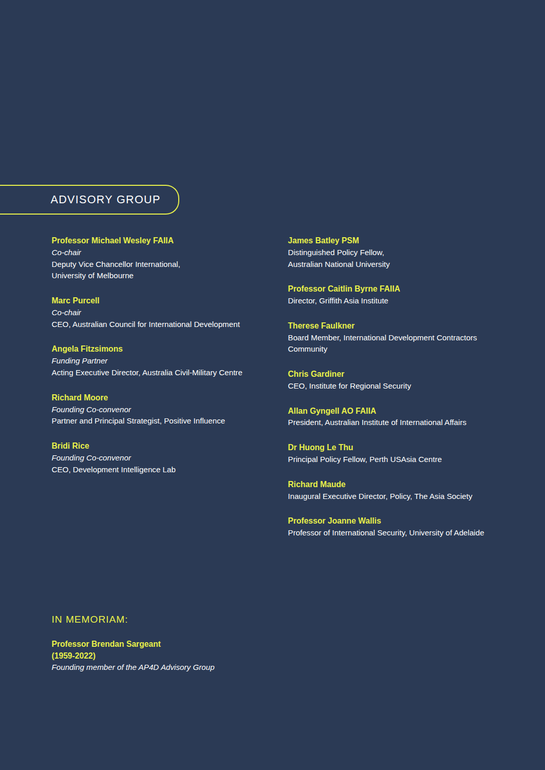Advisory Group
Professor Michael Wesley FAIIA
Co-chair
Deputy Vice Chancellor International,
University of Melbourne
Marc Purcell
Co-chair
CEO, Australian Council for International Development
Angela Fitzsimons
Funding Partner
Acting Executive Director, Australia Civil-Military Centre
Richard Moore
Founding Co-convenor
Partner and Principal Strategist, Positive Influence
Bridi Rice
Founding Co-convenor
CEO, Development Intelligence Lab
James Batley PSM
Distinguished Policy Fellow,
Australian National University
Professor Caitlin Byrne FAIIA
Director, Griffith Asia Institute
Therese Faulkner
Board Member, International Development Contractors Community
Chris Gardiner
CEO, Institute for Regional Security
Allan Gyngell AO FAIIA
President, Australian Institute of International Affairs
Dr Huong Le Thu
Principal Policy Fellow, Perth USAsia Centre
Richard Maude
Inaugural Executive Director, Policy, The Asia Society
Professor Joanne Wallis
Professor of International Security, University of Adelaide
In Memoriam:
Professor Brendan Sargeant
(1959-2022)
Founding member of the AP4D Advisory Group